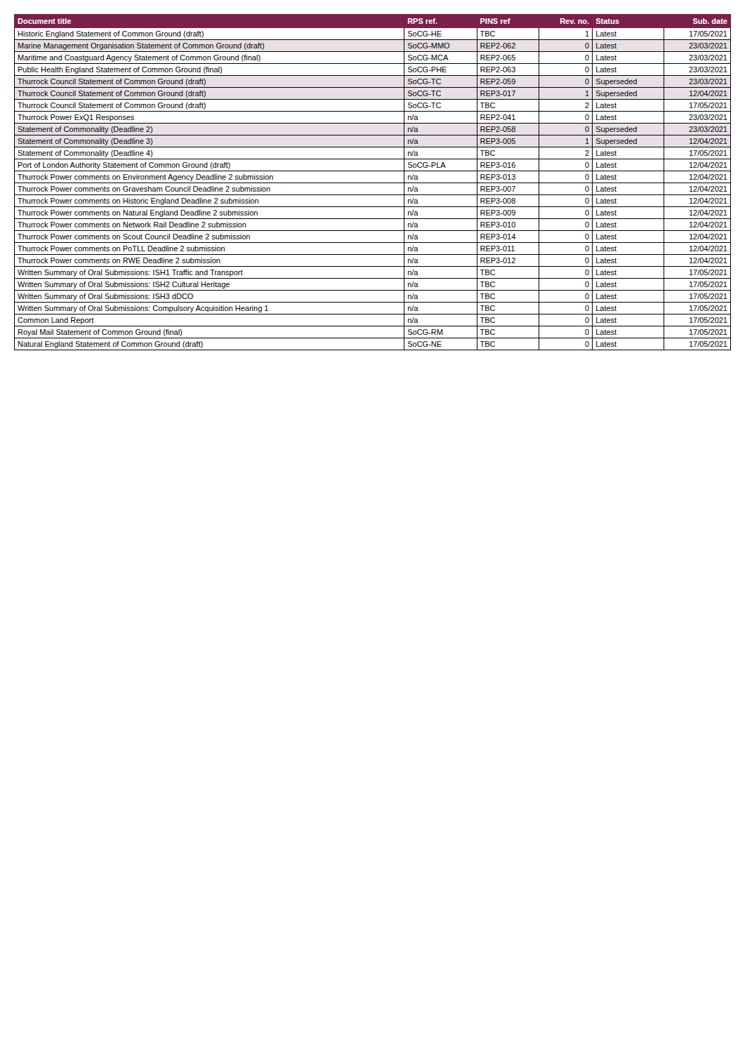| Document title | RPS ref. | PINS ref | Rev. no. | Status | Sub. date |
| --- | --- | --- | --- | --- | --- |
| Historic England Statement of Common Ground (draft) | SoCG-HE | TBC | 1 | Latest | 17/05/2021 |
| Marine Management Organisation Statement of Common Ground (draft) | SoCG-MMO | REP2-062 | 0 | Latest | 23/03/2021 |
| Maritime and Coastguard Agency Statement of Common Ground (final) | SoCG-MCA | REP2-065 | 0 | Latest | 23/03/2021 |
| Public Health England Statement of Common Ground (final) | SoCG-PHE | REP2-063 | 0 | Latest | 23/03/2021 |
| Thurrock Council Statement of Common Ground (draft) | SoCG-TC | REP2-059 | 0 | Superseded | 23/03/2021 |
| Thurrock Council Statement of Common Ground (draft) | SoCG-TC | REP3-017 | 1 | Superseded | 12/04/2021 |
| Thurrock Council Statement of Common Ground (draft) | SoCG-TC | TBC | 2 | Latest | 17/05/2021 |
| Thurrock Power ExQ1 Responses | n/a | REP2-041 | 0 | Latest | 23/03/2021 |
| Statement of Commonality (Deadline 2) | n/a | REP2-058 | 0 | Superseded | 23/03/2021 |
| Statement of Commonality (Deadline 3) | n/a | REP3-005 | 1 | Superseded | 12/04/2021 |
| Statement of Commonality (Deadline 4) | n/a | TBC | 2 | Latest | 17/05/2021 |
| Port of London Authority Statement of Common Ground (draft) | SoCG-PLA | REP3-016 | 0 | Latest | 12/04/2021 |
| Thurrock Power comments on Environment Agency Deadline 2 submission | n/a | REP3-013 | 0 | Latest | 12/04/2021 |
| Thurrock Power comments on Gravesham Council Deadline 2 submission | n/a | REP3-007 | 0 | Latest | 12/04/2021 |
| Thurrock Power comments on Historic England Deadline 2 submission | n/a | REP3-008 | 0 | Latest | 12/04/2021 |
| Thurrock Power comments on Natural England Deadline 2 submission | n/a | REP3-009 | 0 | Latest | 12/04/2021 |
| Thurrock Power comments on Network Rail Deadline 2 submission | n/a | REP3-010 | 0 | Latest | 12/04/2021 |
| Thurrock Power comments on Scout Council Deadline 2 submission | n/a | REP3-014 | 0 | Latest | 12/04/2021 |
| Thurrock Power comments on PoTLL Deadline 2 submission | n/a | REP3-011 | 0 | Latest | 12/04/2021 |
| Thurrock Power comments on RWE Deadline 2 submission | n/a | REP3-012 | 0 | Latest | 12/04/2021 |
| Written Summary of Oral Submissions: ISH1 Traffic and Transport | n/a | TBC | 0 | Latest | 17/05/2021 |
| Written Summary of Oral Submissions: ISH2 Cultural Heritage | n/a | TBC | 0 | Latest | 17/05/2021 |
| Written Summary of Oral Submissions: ISH3 dDCO | n/a | TBC | 0 | Latest | 17/05/2021 |
| Written Summary of Oral Submissions: Compulsory Acquisition Hearing 1 | n/a | TBC | 0 | Latest | 17/05/2021 |
| Common Land Report | n/a | TBC | 0 | Latest | 17/05/2021 |
| Royal Mail Statement of Common Ground (final) | SoCG-RM | TBC | 0 | Latest | 17/05/2021 |
| Natural England Statement of Common Ground (draft) | SoCG-NE | TBC | 0 | Latest | 17/05/2021 |